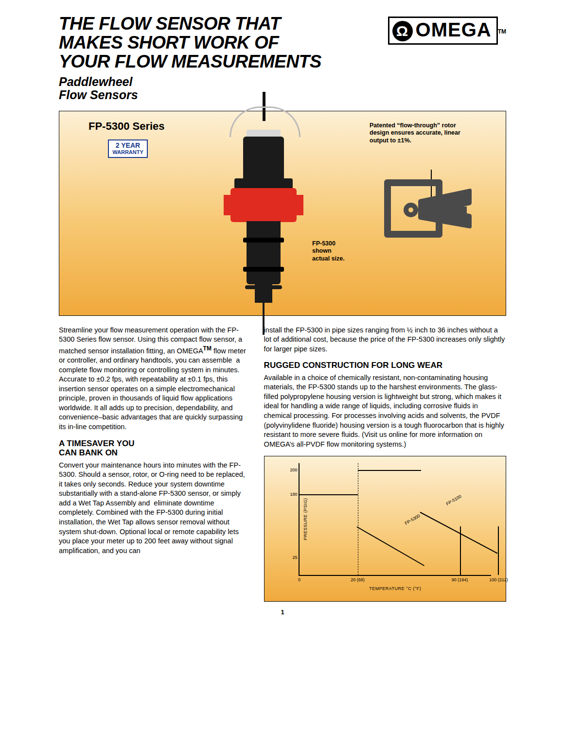THE FLOW SENSOR THAT
MAKES SHORT WORK OF
YOUR FLOW MEASUREMENTS
Paddlewheel
Flow Sensors
ΩOMEGA TM
FP-5300 Series
2 YEAR
WARRANTY
Patented “flow-through” rotor
design ensures accurate, linear
output to ±1%.
FP-5300
shown
actual size.
Streamline your flow measurement operation with the FP-5300 Series flow sensor. Using this compact flow sensor, a matched sensor installation fitting, an OMEGATM flow meter or controller, and ordinary handtools, you can assemble a complete flow monitoring or controlling system in minutes. Accurate to ±0.2 fps, with repeatability at ±0.1 fps, this insertion sensor operates on a simple electromechanical principle, proven in thousands of liquid flow applications worldwide. It all adds up to precision, dependability, and convenience–basic advantages that are quickly surpassing its in-line competition.
A TIMESAVER YOU
CAN BANK ON
Convert your maintenance hours into minutes with the FP-5300. Should a sensor, rotor, or O-ring need to be replaced, it takes only seconds. Reduce your system downtime substantially with a stand-alone FP-5300 sensor, or simply add a Wet Tap Assembly and eliminate downtime completely. Combined with the FP-5300 during initial installation, the Wet Tap allows sensor removal without system shut-down. Optional local or remote capability lets you place your meter up to 200 feet away without signal amplification, and you can
install the FP-5300 in pipe sizes ranging from ½ inch to 36 inches without a lot of additional cost, because the price of the FP-5300 increases only slightly for larger pipe sizes.
RUGGED CONSTRUCTION FOR LONG WEAR
Available in a choice of chemically resistant, non-contaminating housing materials, the FP-5300 stands up to the harshest environments. The glass-filled polypropylene housing version is lightweight but strong, which makes it ideal for handling a wide range of liquids, including corrosive fluids in chemical processing. For processes involving acids and solvents, the PVDF (polyvinylidene fluoride) housing version is a tough fluorocarbon that is highly resistant to more severe fluids. (Visit us online for more information on OMEGA’s all-PVDF flow monitoring systems.)
PRESSURE (PSIG)
200
180
25
FP-5100
FP-5300
0
20 (68)
90 (194)
100 (212)
TEMPERATURE °C (°F)
1